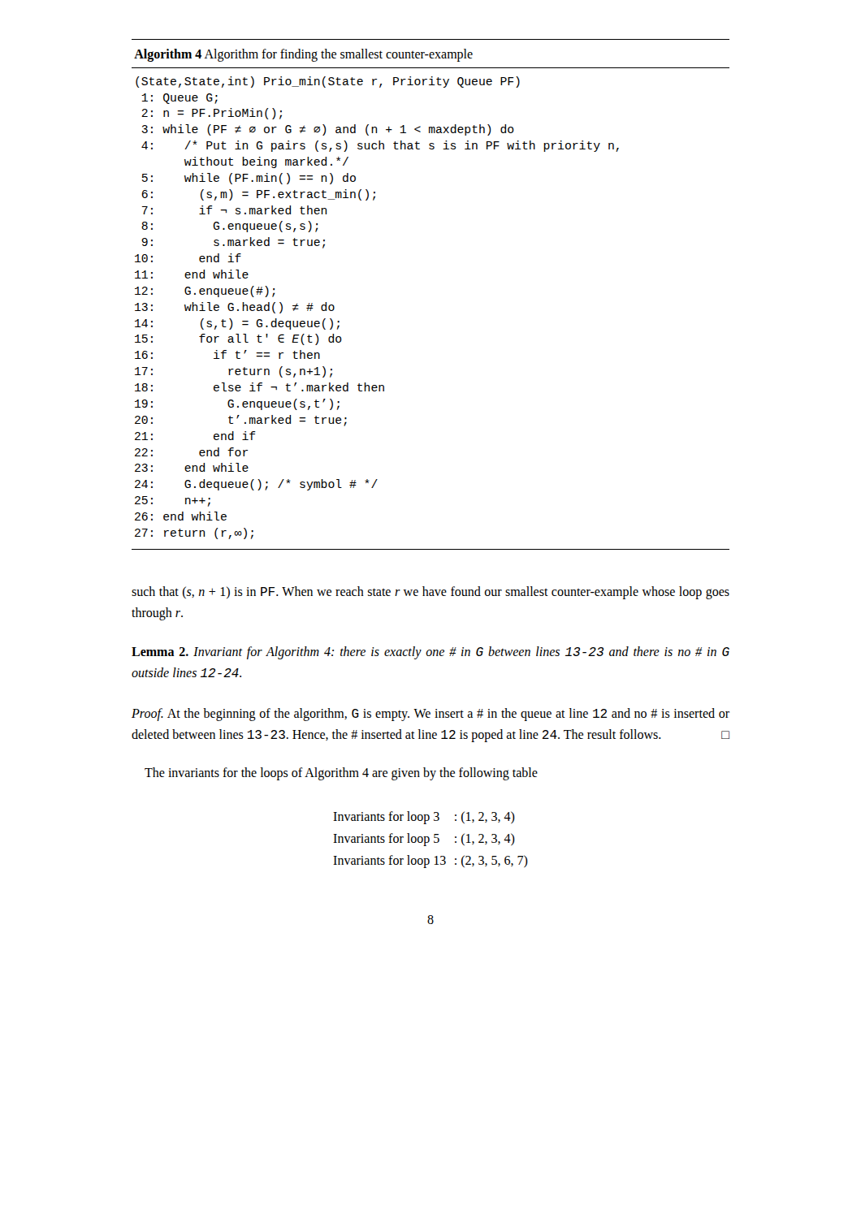Algorithm 4 Algorithm for finding the smallest counter-example
(State,State,int) Prio_min(State r, Priority Queue PF) 1: Queue G; 2: n = PF.PrioMin(); 3: while (PF ≠ ∅ or G ≠ ∅) and (n + 1 < maxdepth) do 4: /* Put in G pairs (s,s) such that s is in PF with priority n, without being marked.*/ 5: while (PF.min() == n) do 6: (s,m) = PF.extract_min(); 7: if ¬ s.marked then 8: G.enqueue(s,s); 9: s.marked = true; 10: end if 11: end while 12: G.enqueue(#); 13: while G.head() ≠ # do 14: (s,t) = G.dequeue(); 15: for all t′ ∈ E(t) do 16: if t’ == r then 17: return (s,n+1); 18: else if ¬ t’.marked then 19: G.enqueue(s,t’); 20: t’.marked = true; 21: end if 22: end for 23: end while 24: G.dequeue(); /* symbol # */ 25: n++; 26: end while 27: return (r,∞);
such that (s, n + 1) is in PF. When we reach state r we have found our smallest counter-example whose loop goes through r.
Lemma 2. Invariant for Algorithm 4: there is exactly one # in G between lines 13-23 and there is no # in G outside lines 12-24.
Proof. At the beginning of the algorithm, G is empty. We insert a # in the queue at line 12 and no # is inserted or deleted between lines 13-23. Hence, the # inserted at line 12 is poped at line 24. The result follows. □
The invariants for the loops of Algorithm 4 are given by the following table
| Invariants for loop 3 | : (1, 2, 3, 4) |
| Invariants for loop 5 | : (1, 2, 3, 4) |
| Invariants for loop 13 | : (2, 3, 5, 6, 7) |
8